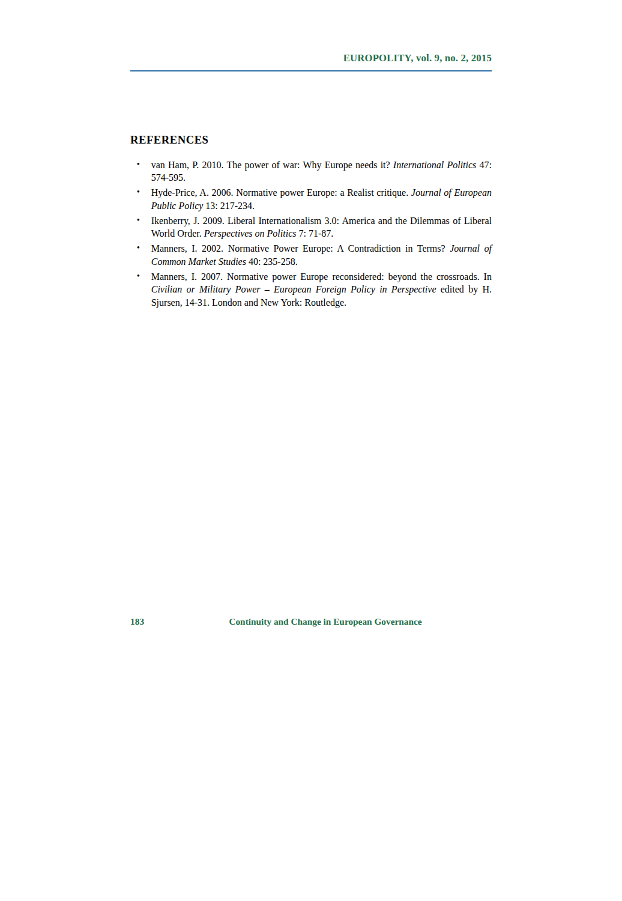EUROPOLITY, vol. 9, no. 2, 2015
REFERENCES
van Ham, P. 2010. The power of war: Why Europe needs it? International Politics 47: 574-595.
Hyde-Price, A. 2006. Normative power Europe: a Realist critique. Journal of European Public Policy 13: 217-234.
Ikenberry, J. 2009. Liberal Internationalism 3.0: America and the Dilemmas of Liberal World Order. Perspectives on Politics 7: 71-87.
Manners, I. 2002. Normative Power Europe: A Contradiction in Terms? Journal of Common Market Studies 40: 235-258.
Manners, I. 2007. Normative power Europe reconsidered: beyond the crossroads. In Civilian or Military Power – European Foreign Policy in Perspective edited by H. Sjursen, 14-31. London and New York: Routledge.
183 Continuity and Change in European Governance